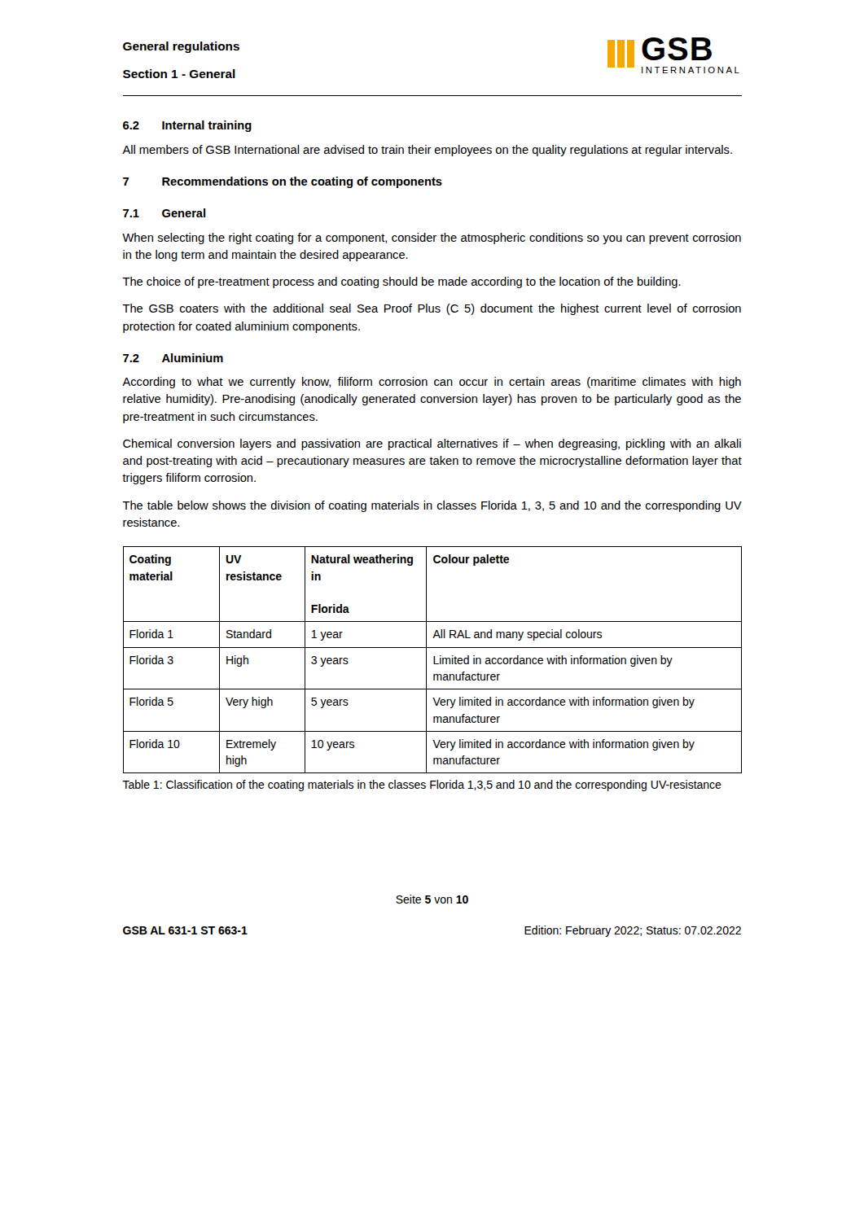General regulations
Section 1 - General
GSB INTERNATIONAL
6.2 Internal training
All members of GSB International are advised to train their employees on the quality regulations at regular intervals.
7 Recommendations on the coating of components
7.1 General
When selecting the right coating for a component, consider the atmospheric conditions so you can prevent corrosion in the long term and maintain the desired appearance.
The choice of pre-treatment process and coating should be made according to the location of the building.
The GSB coaters with the additional seal Sea Proof Plus (C 5) document the highest current level of corrosion protection for coated aluminium components.
7.2 Aluminium
According to what we currently know, filiform corrosion can occur in certain areas (maritime climates with high relative humidity). Pre-anodising (anodically generated conversion layer) has proven to be particularly good as the pre-treatment in such circumstances.
Chemical conversion layers and passivation are practical alternatives if – when degreasing, pickling with an alkali and post-treating with acid – precautionary measures are taken to remove the microcrystalline deformation layer that triggers filiform corrosion.
The table below shows the division of coating materials in classes Florida 1, 3, 5 and 10 and the corresponding UV resistance.
| Coating material | UV resistance | Natural weathering in Florida | Colour palette |
| --- | --- | --- | --- |
| Florida 1 | Standard | 1 year | All RAL and many special colours |
| Florida 3 | High | 3 years | Limited in accordance with information given by manufacturer |
| Florida 5 | Very high | 5 years | Very limited in accordance with information given by manufacturer |
| Florida 10 | Extremely high | 10 years | Very limited in accordance with information given by manufacturer |
Table 1: Classification of the coating materials in the classes Florida 1,3,5 and 10 and the corresponding UV-resistance
Seite 5 von 10
GSB AL 631-1 ST 663-1 Edition: February 2022; Status: 07.02.2022